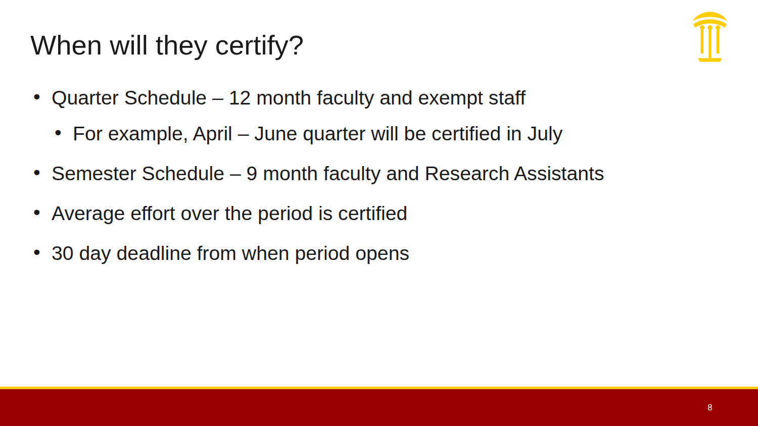When will they certify?
Quarter Schedule – 12 month faculty and exempt staff
For example, April – June quarter will be certified in July
Semester Schedule – 9 month faculty and Research Assistants
Average effort over the period is certified
30 day deadline from when period opens
USC University of Southern California
8